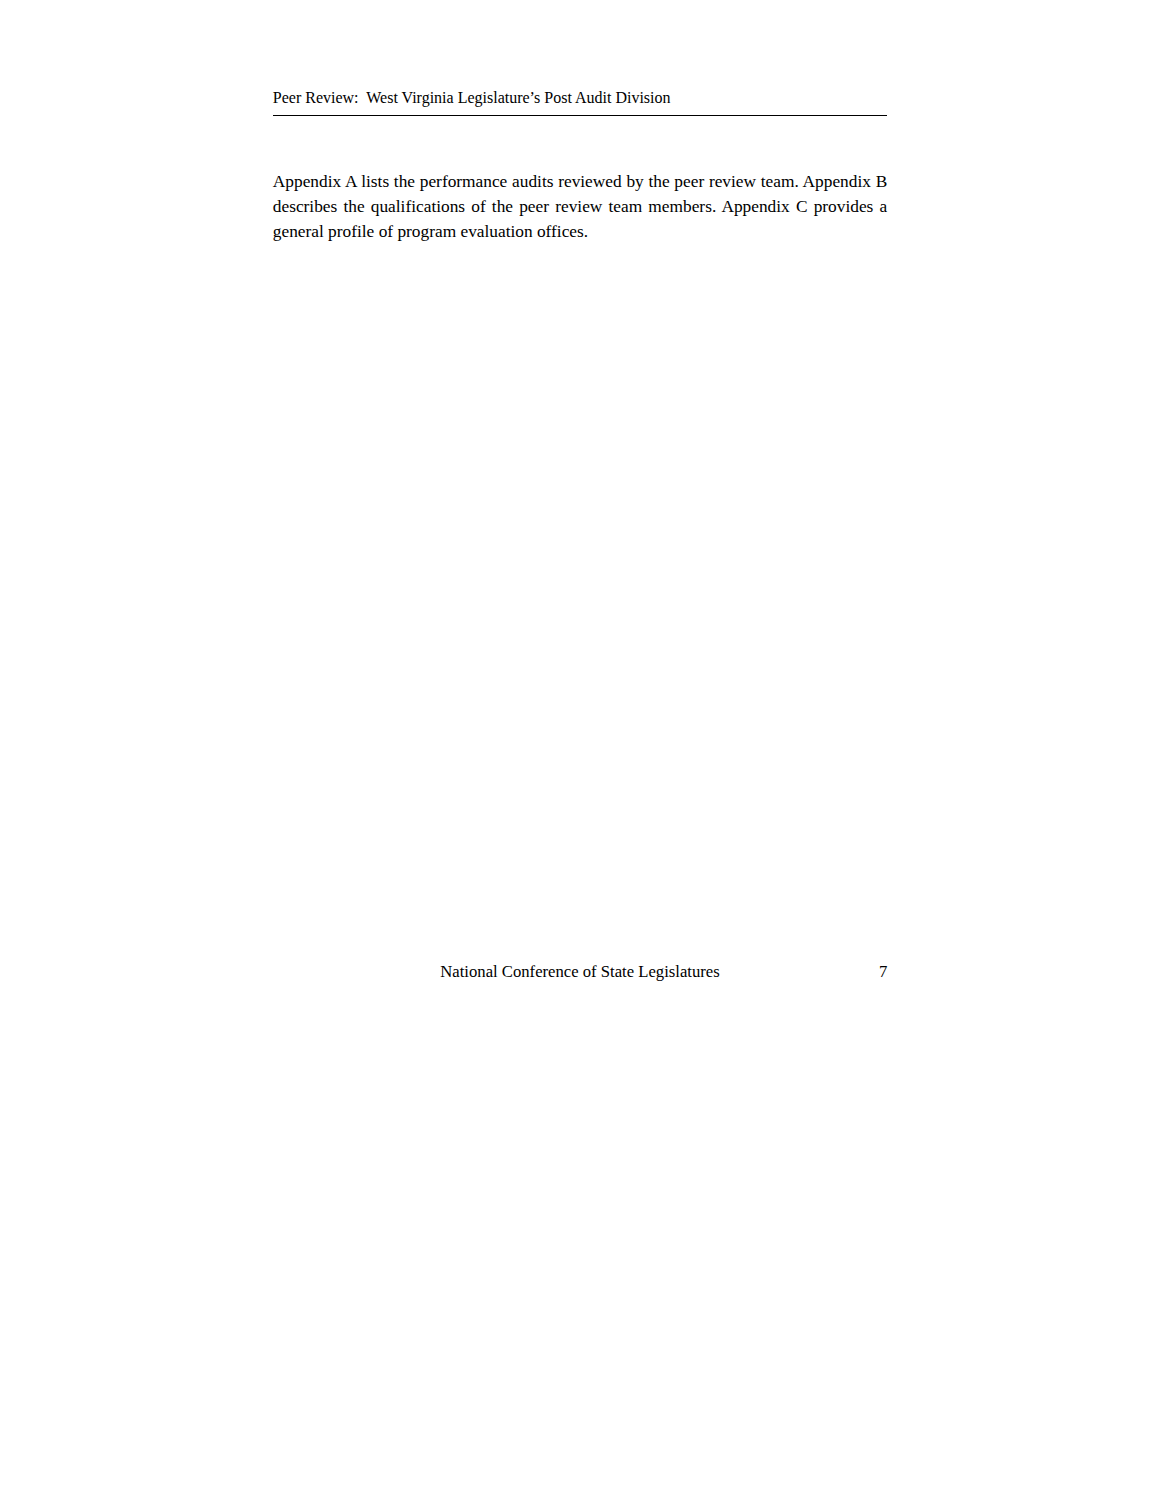Peer Review: West Virginia Legislature’s Post Audit Division
Appendix A lists the performance audits reviewed by the peer review team. Appendix B describes the qualifications of the peer review team members. Appendix C provides a general profile of program evaluation offices.
National Conference of State Legislatures 7